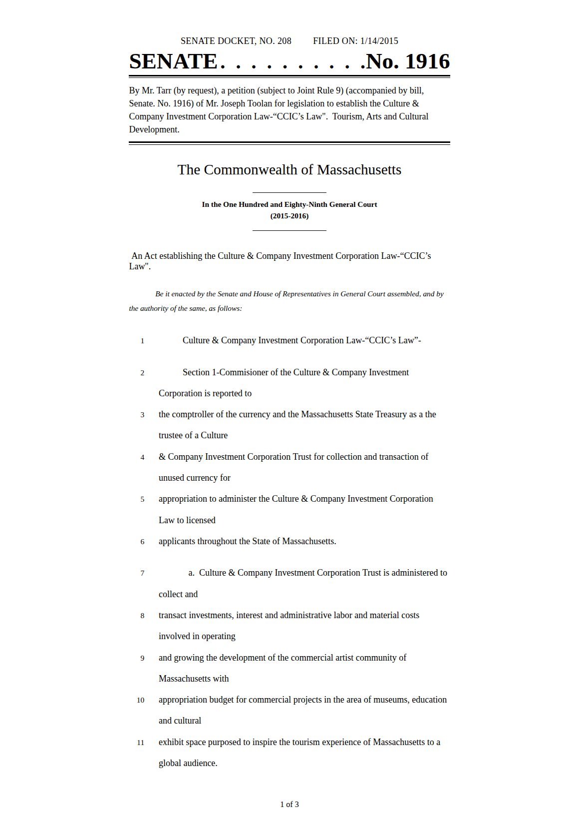SENATE DOCKET, NO. 208 FILED ON: 1/14/2015
SENATE . . . . . . . . . . . . . . . No. 1916
By Mr. Tarr (by request), a petition (subject to Joint Rule 9) (accompanied by bill, Senate. No. 1916) of Mr. Joseph Toolan for legislation to establish the Culture & Company Investment Corporation Law-“CCIC’s Law". Tourism, Arts and Cultural Development.
The Commonwealth of Massachusetts
In the One Hundred and Eighty-Ninth General Court
(2015-2016)
An Act establishing the Culture & Company Investment Corporation Law-“CCIC’s Law".
Be it enacted by the Senate and House of Representatives in General Court assembled, and by the authority of the same, as follows:
1 Culture & Company Investment Corporation Law-“CCIC’s Law”-
2 Section 1-Commisioner of the Culture & Company Investment Corporation is reported to
3 the comptroller of the currency and the Massachusetts State Treasury as a the trustee of a Culture
4 & Company Investment Corporation Trust for collection and transaction of unused currency for
5 appropriation to administer the Culture & Company Investment Corporation Law to licensed
6 applicants throughout the State of Massachusetts.
7 a. Culture & Company Investment Corporation Trust is administered to collect and
8 transact investments, interest and administrative labor and material costs involved in operating
9 and growing the development of the commercial artist community of Massachusetts with
10 appropriation budget for commercial projects in the area of museums, education and cultural
11 exhibit space purposed to inspire the tourism experience of Massachusetts to a global audience.
1 of 3